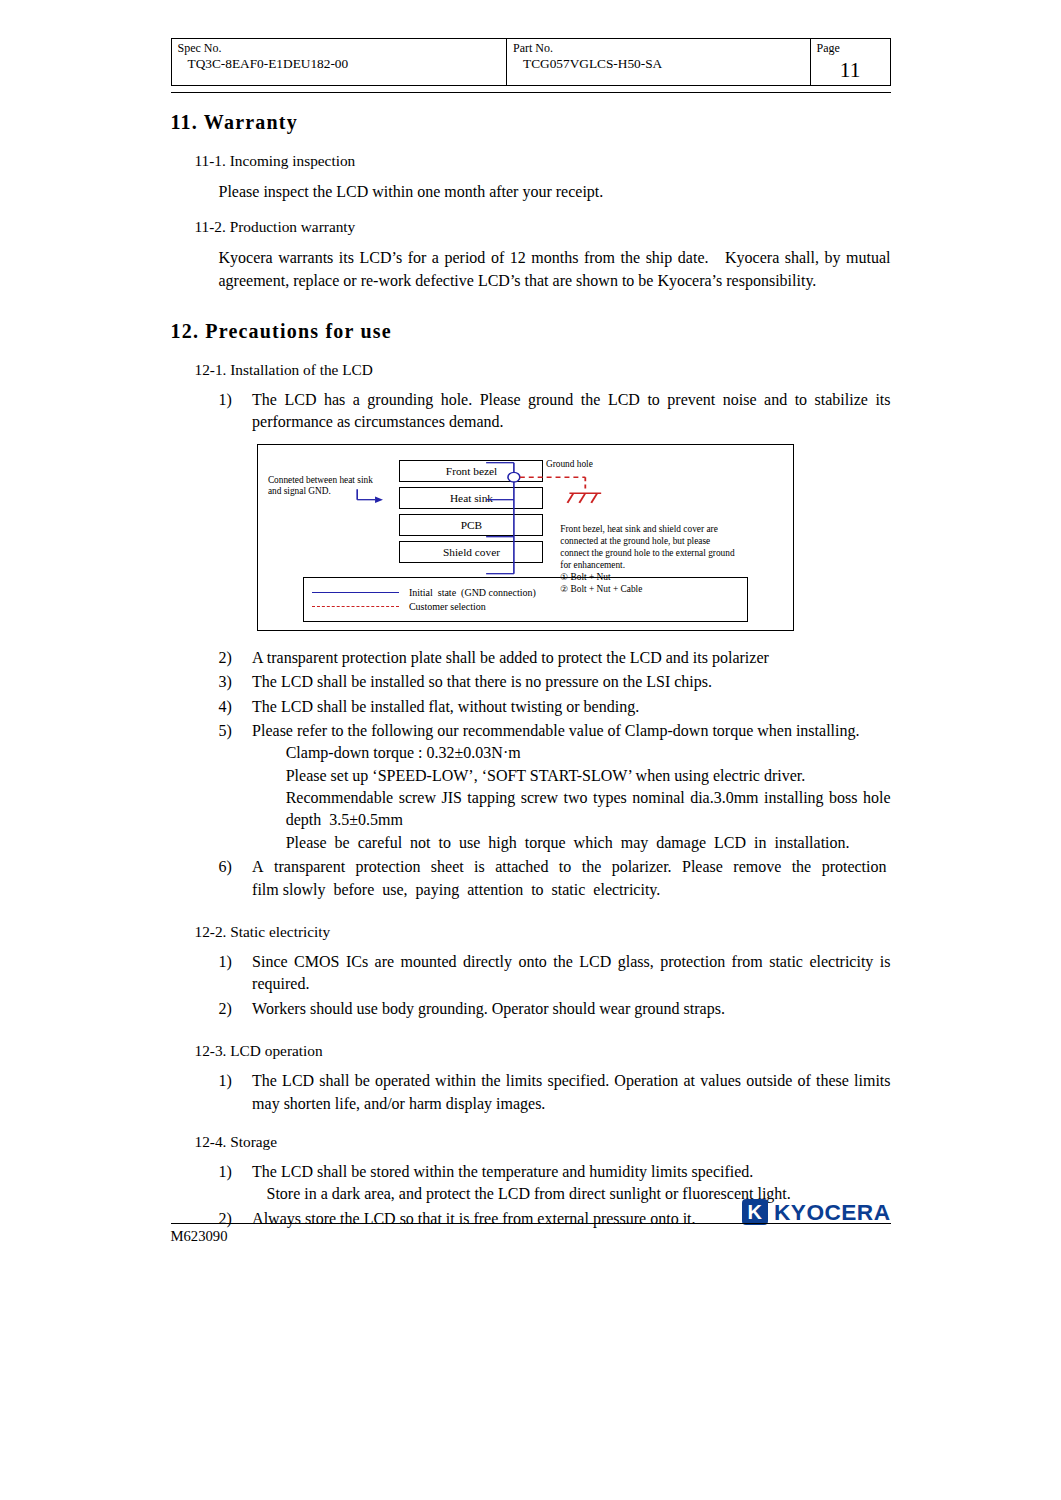| Spec No. TQ3C-8EAF0-E1DEU182-00 | Part No. TCG057VGLCS-H50-SA | Page 11 |
11. Warranty
11-1. Incoming inspection
Please inspect the LCD within one month after your receipt.
11-2. Production warranty
Kyocera warrants its LCD’s for a period of 12 months from the ship date. Kyocera shall, by mutual agreement, replace or re-work defective LCD’s that are shown to be Kyocera’s responsibility.
12. Precautions for use
12-1. Installation of the LCD
1)
The LCD has a grounding hole. Please ground the LCD to prevent noise and to stabilize its performance as circumstances demand.
Ground hole
Conneted between heat sink
and signal GND.
Front bezel
Heat sink
PCB
Shield cover
Front bezel, heat sink and shield cover are
connected at the ground hole, but please
connect the ground hole to the external ground
for enhancement.
① Bolt + Nut
② Bolt + Nut + Cable
Initial state (GND connection)
Customer selection
2)
A transparent protection plate shall be added to protect the LCD and its polarizer
3)
The LCD shall be installed so that there is no pressure on the LSI chips.
4)
The LCD shall be installed flat, without twisting or bending.
5)
Please refer to the following our recommendable value of Clamp-down torque when installing.
Clamp-down torque : 0.32±0.03N·m
Please set up ‘SPEED-LOW’, ‘SOFT START-SLOW’ when using electric driver.
Recommendable screw JIS tapping screw two types nominal dia.3.0mm installing boss hole depth 3.5±0.5mm
Please be careful not to use high torque which may damage LCD in installation.
6)
A transparent protection sheet is attached to the polarizer. Please remove the protection film slowly before use, paying attention to static electricity.
12-2. Static electricity
1)
Since CMOS ICs are mounted directly onto the LCD glass, protection from static electricity is required.
2)
Workers should use body grounding. Operator should wear ground straps.
12-3. LCD operation
1)
The LCD shall be operated within the limits specified. Operation at values outside of these limits may shorten life, and/or harm display images.
12-4. Storage
1)
The LCD shall be stored within the temperature and humidity limits specified.
Store in a dark area, and protect the LCD from direct sunlight or fluorescent light.
2)
Always store the LCD so that it is free from external pressure onto it.
KKYOCERA
M623090